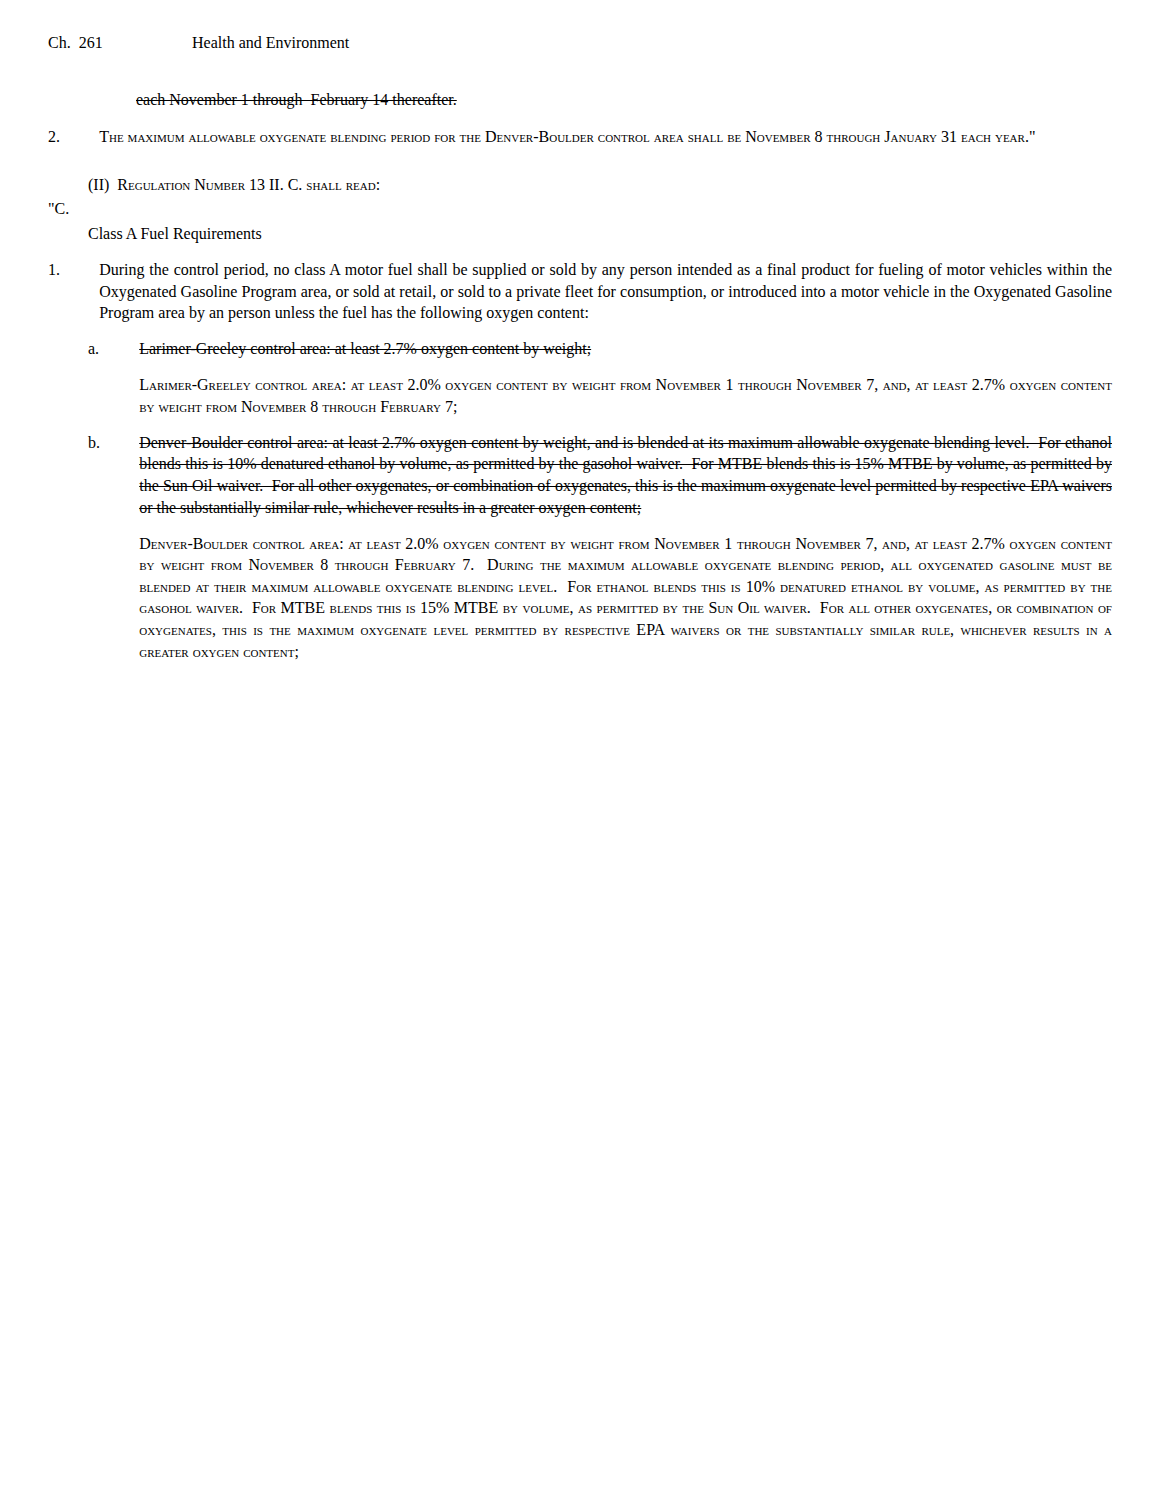Ch. 261
Health and Environment
each November 1 through February 14 thereafter.
2.
The maximum allowable oxygenate blending period for the Denver-Boulder control area shall be November 8 through January 31 each year."
(II) Regulation Number 13 II. C. shall read:
"C.
Class A Fuel Requirements
1.
During the control period, no class A motor fuel shall be supplied or sold by any person intended as a final product for fueling of motor vehicles within the Oxygenated Gasoline Program area, or sold at retail, or sold to a private fleet for consumption, or introduced into a motor vehicle in the Oxygenated Gasoline Program area by an person unless the fuel has the following oxygen content:
a.
Larimer-Greeley control area: at least 2.7% oxygen content by weight;
Larimer-Greeley control area: at least 2.0% oxygen content by weight from November 1 through November 7, and, at least 2.7% oxygen content by weight from November 8 through February 7;
b.
Denver-Boulder control area: at least 2.7% oxygen content by weight, and is blended at its maximum allowable oxygenate blending level. For ethanol blends this is 10% denatured ethanol by volume, as permitted by the gasohol waiver. For MTBE blends this is 15% MTBE by volume, as permitted by the Sun Oil waiver. For all other oxygenates, or combination of oxygenates, this is the maximum oxygenate level permitted by respective EPA waivers or the substantially similar rule, whichever results in a greater oxygen content;
Denver-Boulder control area: at least 2.0% oxygen content by weight from November 1 through November 7, and, at least 2.7% oxygen content by weight from November 8 through February 7. During the maximum allowable oxygenate blending period, all oxygenated gasoline must be blended at their maximum allowable oxygenate blending level. For ethanol blends this is 10% denatured ethanol by volume, as permitted by the gasohol waiver. For MTBE blends this is 15% MTBE by volume, as permitted by the Sun Oil waiver. For all other oxygenates, or combination of oxygenates, this is the maximum oxygenate level permitted by respective EPA waivers or the substantially similar rule, whichever results in a greater oxygen content;